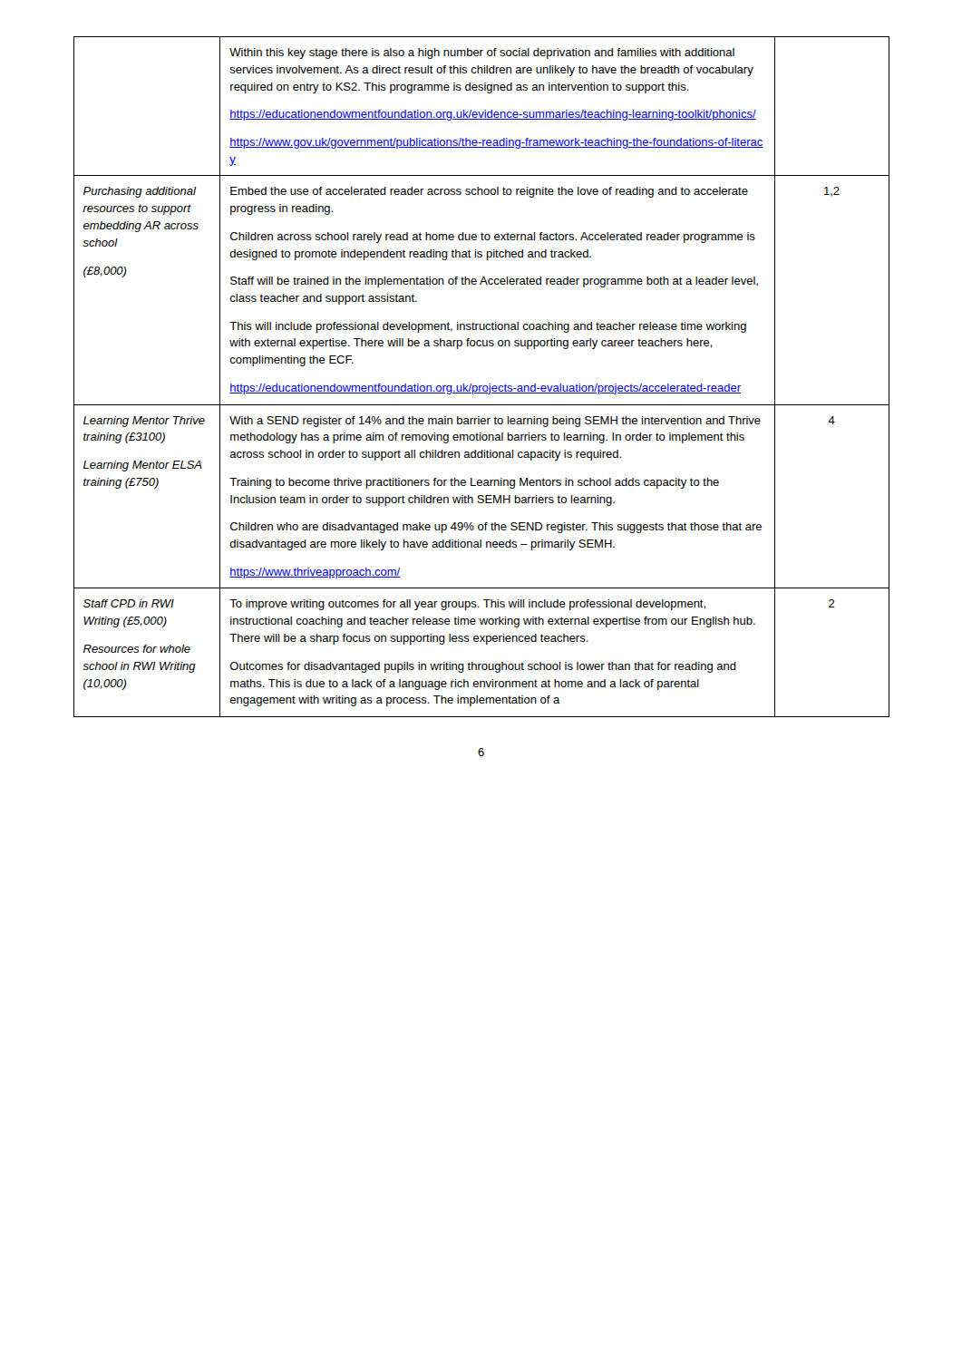| | Within this key stage there is also a high number of social deprivation and families with additional services involvement. As a direct result of this children are unlikely to have the breadth of vocabulary required on entry to KS2. This programme is designed as an intervention to support this. https://educationendowmentfoundation.org.uk/evidence-summaries/teaching-learning-toolkit/phonics/ https://www.gov.uk/government/publications/the-reading-framework-teaching-the-foundations-of-literacy | |
| Purchasing additional resources to support embedding AR across school (£8,000) | Embed the use of accelerated reader across school to reignite the love of reading and to accelerate progress in reading. Children across school rarely read at home due to external factors. Accelerated reader programme is designed to promote independent reading that is pitched and tracked. Staff will be trained in the implementation of the Accelerated reader programme both at a leader level, class teacher and support assistant. This will include professional development, instructional coaching and teacher release time working with external expertise. There will be a sharp focus on supporting early career teachers here, complimenting the ECF. https://educationendowmentfoundation.org.uk/projects-and-evaluation/projects/accelerated-reader | 1,2 |
| Learning Mentor Thrive training (£3100) Learning Mentor ELSA training (£750) | With a SEND register of 14% and the main barrier to learning being SEMH the intervention and Thrive methodology has a prime aim of removing emotional barriers to learning. In order to implement this across school in order to support all children additional capacity is required. Training to become thrive practitioners for the Learning Mentors in school adds capacity to the Inclusion team in order to support children with SEMH barriers to learning. Children who are disadvantaged make up 49% of the SEND register. This suggests that those that are disadvantaged are more likely to have additional needs – primarily SEMH. https://www.thriveapproach.com/ | 4 |
| Staff CPD in RWI Writing (£5,000) Resources for whole school in RWI Writing (10,000) | To improve writing outcomes for all year groups. This will include professional development, instructional coaching and teacher release time working with external expertise from our English hub. There will be a sharp focus on supporting less experienced teachers. Outcomes for disadvantaged pupils in writing throughout school is lower than that for reading and maths. This is due to a lack of a language rich environment at home and a lack of parental engagement with writing as a process. The implementation of a | 2 |
6